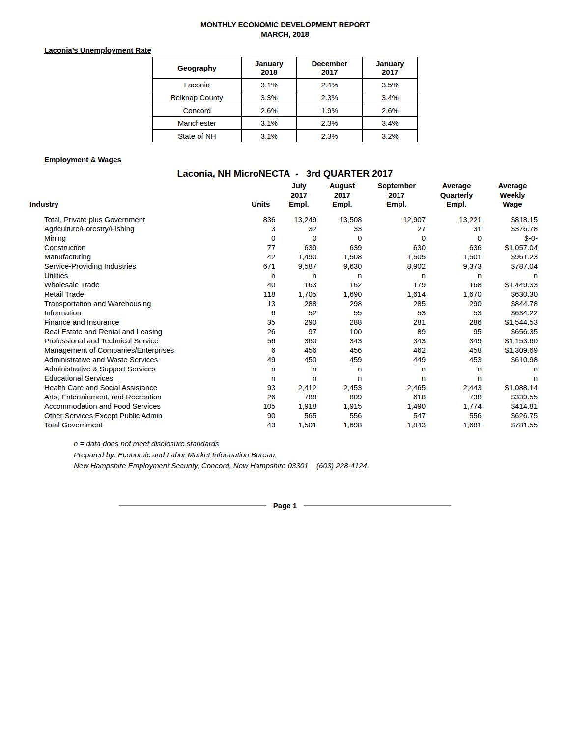MONTHLY ECONOMIC DEVELOPMENT REPORT
MARCH, 2018
Laconia’s Unemployment Rate
| Geography | January 2018 | December 2017 | January 2017 |
| --- | --- | --- | --- |
| Laconia | 3.1% | 2.4% | 3.5% |
| Belknap County | 3.3% | 2.3% | 3.4% |
| Concord | 2.6% | 1.9% | 2.6% |
| Manchester | 3.1% | 2.3% | 3.4% |
| State of NH | 3.1% | 2.3% | 3.2% |
Employment & Wages
Laconia, NH MicroNECTA - 3rd QUARTER 2017
| Industry | Units | July 2017 Empl. | August 2017 Empl. | September 2017 Empl. | Average Quarterly Empl. | Average Weekly Wage |
| --- | --- | --- | --- | --- | --- | --- |
| Total, Private plus Government | 836 | 13,249 | 13,508 | 12,907 | 13,221 | $818.15 |
| Agriculture/Forestry/Fishing | 3 | 32 | 33 | 27 | 31 | $376.78 |
| Mining | 0 | 0 | 0 | 0 | 0 | $-0- |
| Construction | 77 | 639 | 639 | 630 | 636 | $1,057.04 |
| Manufacturing | 42 | 1,490 | 1,508 | 1,505 | 1,501 | $961.23 |
| Service-Providing Industries | 671 | 9,587 | 9,630 | 8,902 | 9,373 | $787.04 |
| Utilities | n | n | n | n | n | n |
| Wholesale Trade | 40 | 163 | 162 | 179 | 168 | $1,449.33 |
| Retail Trade | 118 | 1,705 | 1,690 | 1,614 | 1,670 | $630.30 |
| Transportation and Warehousing | 13 | 288 | 298 | 285 | 290 | $844.78 |
| Information | 6 | 52 | 55 | 53 | 53 | $634.22 |
| Finance and Insurance | 35 | 290 | 288 | 281 | 286 | $1,544.53 |
| Real Estate and Rental and Leasing | 26 | 97 | 100 | 89 | 95 | $656.35 |
| Professional and Technical Service | 56 | 360 | 343 | 343 | 349 | $1,153.60 |
| Management of Companies/Enterprises | 6 | 456 | 456 | 462 | 458 | $1,309.69 |
| Administrative and Waste Services | 49 | 450 | 459 | 449 | 453 | $610.98 |
| Administrative & Support Services | n | n | n | n | n | n |
| Educational Services | n | n | n | n | n | n |
| Health Care and Social Assistance | 93 | 2,412 | 2,453 | 2,465 | 2,443 | $1,088.14 |
| Arts, Entertainment, and Recreation | 26 | 788 | 809 | 618 | 738 | $339.55 |
| Accommodation and Food Services | 105 | 1,918 | 1,915 | 1,490 | 1,774 | $414.81 |
| Other Services Except Public Admin | 90 | 565 | 556 | 547 | 556 | $626.75 |
| Total Government | 43 | 1,501 | 1,698 | 1,843 | 1,681 | $781.55 |
n = data does not meet disclosure standards
Prepared by: Economic and Labor Market Information Bureau,
New Hampshire Employment Security, Concord, New Hampshire 03301 (603) 228-4124
Page 1